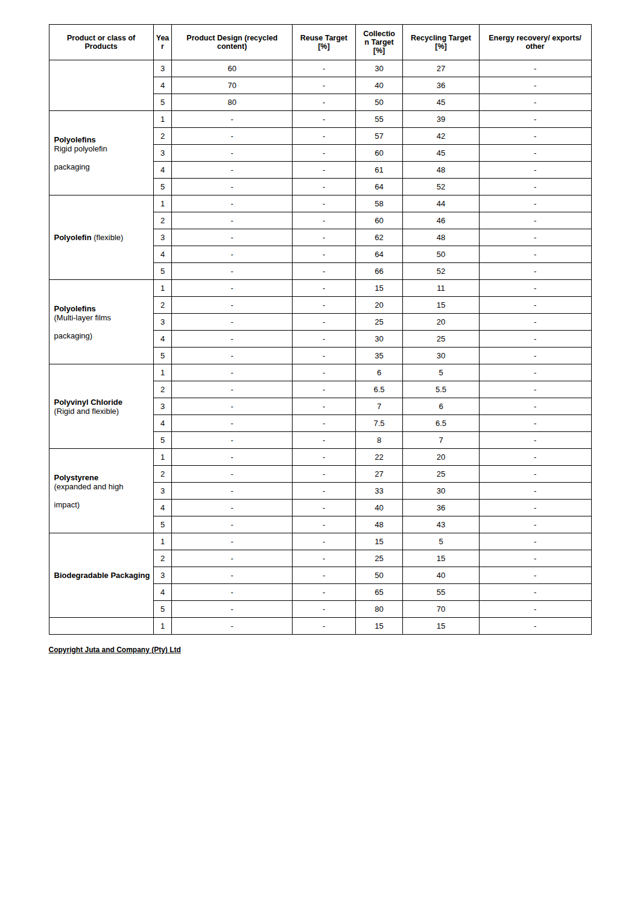| Product or class of Products | Yea r | Product Design (recycled content) | Reuse Target [%] | Collectio n Target [%] | Recycling Target [%] | Energy recovery/ exports/ other |
| --- | --- | --- | --- | --- | --- | --- |
| | 3 | 60 | - | 30 | 27 | - |
| 4 | 70 | - | 40 | 36 | - |
| 5 | 80 | - | 50 | 45 | - |
| Polyolefins Rigid polyolefin packaging | 1 | - | - | 55 | 39 | - |
| 2 | - | - | 57 | 42 | - |
| 3 | - | - | 60 | 45 | - |
| 4 | - | - | 61 | 48 | - |
| 5 | - | - | 64 | 52 | - |
| Polyolefin (flexible) | 1 | - | - | 58 | 44 | - |
| 2 | - | - | 60 | 46 | - |
| 3 | - | - | 62 | 48 | - |
| 4 | - | - | 64 | 50 | - |
| 5 | - | - | 66 | 52 | - |
| Polyolefins (Multi-layer films packaging) | 1 | - | - | 15 | 11 | - |
| 2 | - | - | 20 | 15 | - |
| 3 | - | - | 25 | 20 | - |
| 4 | - | - | 30 | 25 | - |
| 5 | - | - | 35 | 30 | - |
| Polyvinyl Chloride (Rigid and flexible) | 1 | - | - | 6 | 5 | - |
| 2 | - | - | 6.5 | 5.5 | - |
| 3 | - | - | 7 | 6 | - |
| 4 | - | - | 7.5 | 6.5 | - |
| 5 | - | - | 8 | 7 | - |
| Polystyrene (expanded and high impact) | 1 | - | - | 22 | 20 | - |
| 2 | - | - | 27 | 25 | - |
| 3 | - | - | 33 | 30 | - |
| 4 | - | - | 40 | 36 | - |
| 5 | - | - | 48 | 43 | - |
| Biodegradable Packaging | 1 | - | - | 15 | 5 | - |
| 2 | - | - | 25 | 15 | - |
| 3 | - | - | 50 | 40 | - |
| 4 | - | - | 65 | 55 | - |
| 5 | - | - | 80 | 70 | - |
| | 1 | - | - | 15 | 15 | - |
Copyright Juta and Company (Pty) Ltd